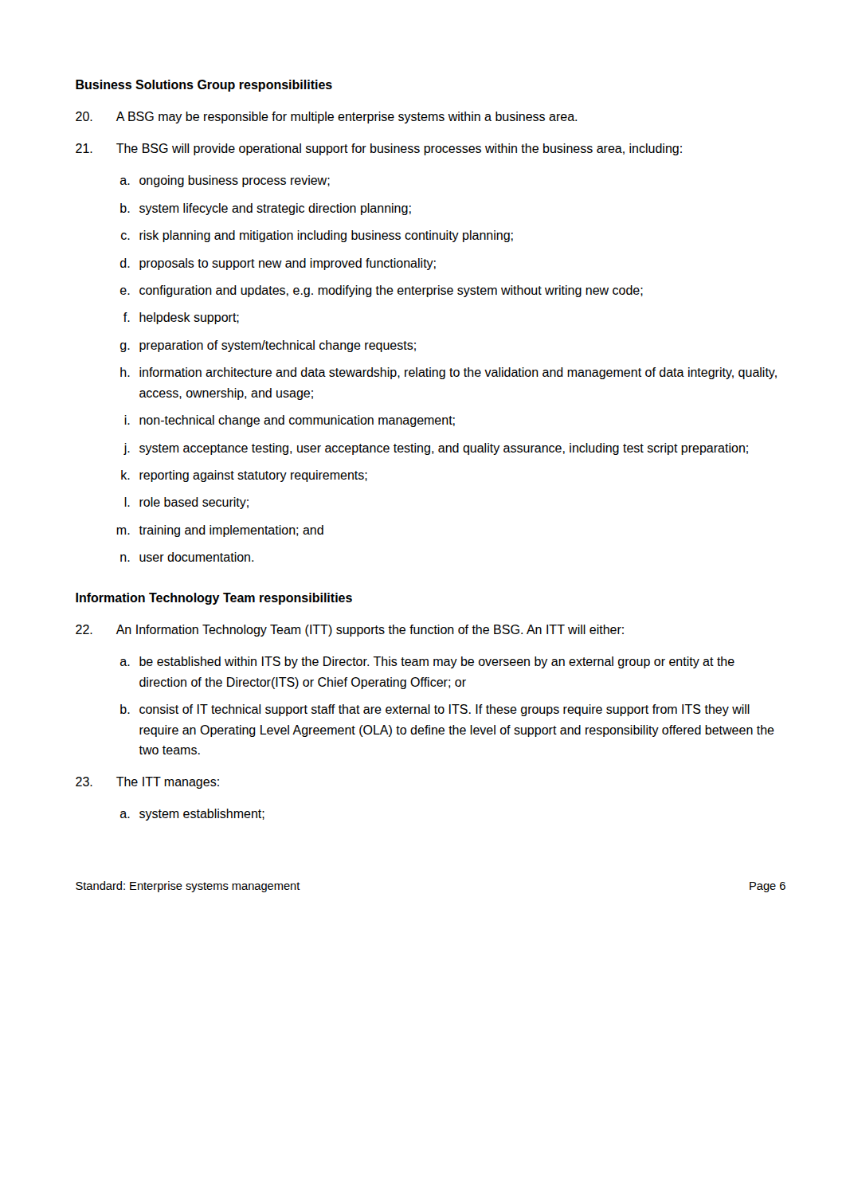Business Solutions Group responsibilities
20. A BSG may be responsible for multiple enterprise systems within a business area.
21. The BSG will provide operational support for business processes within the business area, including:
ongoing business process review;
system lifecycle and strategic direction planning;
risk planning and mitigation including business continuity planning;
proposals to support new and improved functionality;
configuration and updates, e.g. modifying the enterprise system without writing new code;
helpdesk support;
preparation of system/technical change requests;
information architecture and data stewardship, relating to the validation and management of data integrity, quality, access, ownership, and usage;
non-technical change and communication management;
system acceptance testing, user acceptance testing, and quality assurance, including test script preparation;
reporting against statutory requirements;
role based security;
training and implementation; and
user documentation.
Information Technology Team responsibilities
22. An Information Technology Team (ITT) supports the function of the BSG. An ITT will either:
be established within ITS by the Director. This team may be overseen by an external group or entity at the direction of the Director(ITS) or Chief Operating Officer; or
consist of IT technical support staff that are external to ITS. If these groups require support from ITS they will require an Operating Level Agreement (OLA) to define the level of support and responsibility offered between the two teams.
23. The ITT manages:
system establishment;
Standard: Enterprise systems management Page 6